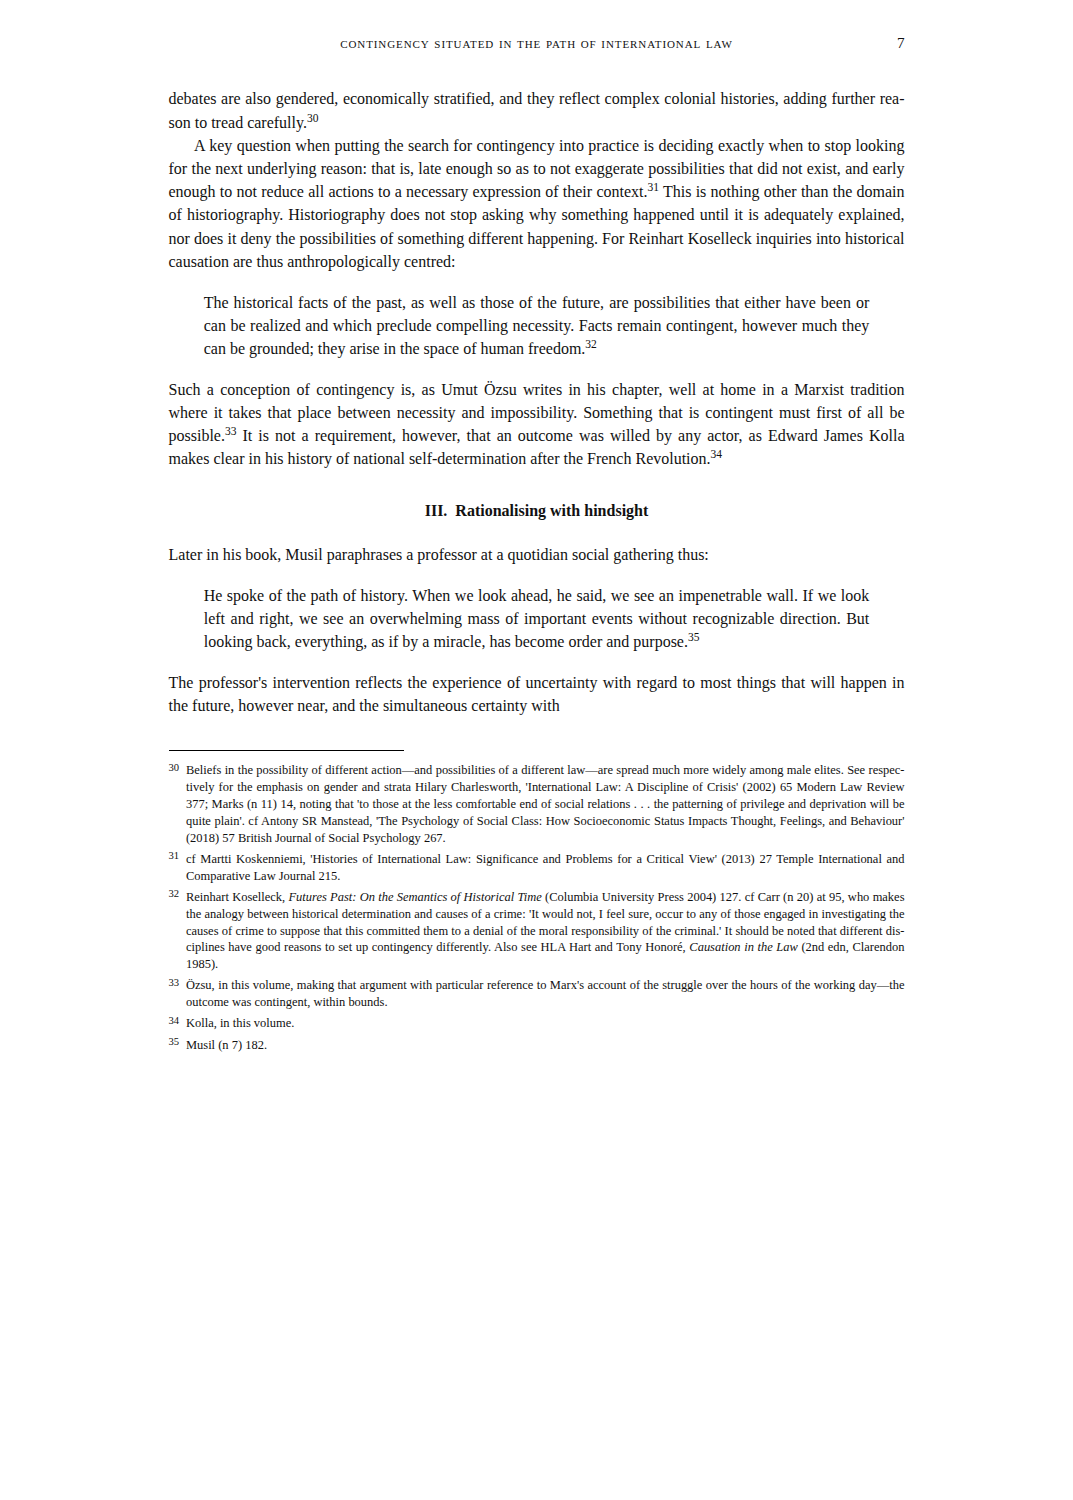contingency situated in the path of international law 7
debates are also gendered, economically stratified, and they reflect complex colonial histories, adding further reason to tread carefully.30
A key question when putting the search for contingency into practice is deciding exactly when to stop looking for the next underlying reason: that is, late enough so as to not exaggerate possibilities that did not exist, and early enough to not reduce all actions to a necessary expression of their context.31 This is nothing other than the domain of historiography. Historiography does not stop asking why something happened until it is adequately explained, nor does it deny the possibilities of something different happening. For Reinhart Koselleck inquiries into historical causation are thus anthropologically centred:
The historical facts of the past, as well as those of the future, are possibilities that either have been or can be realized and which preclude compelling necessity. Facts remain contingent, however much they can be grounded; they arise in the space of human freedom.32
Such a conception of contingency is, as Umut Özsu writes in his chapter, well at home in a Marxist tradition where it takes that place between necessity and impossibility. Something that is contingent must first of all be possible.33 It is not a requirement, however, that an outcome was willed by any actor, as Edward James Kolla makes clear in his history of national self-determination after the French Revolution.34
III. Rationalising with hindsight
Later in his book, Musil paraphrases a professor at a quotidian social gathering thus:
He spoke of the path of history. When we look ahead, he said, we see an impenetrable wall. If we look left and right, we see an overwhelming mass of important events without recognizable direction. But looking back, everything, as if by a miracle, has become order and purpose.35
The professor's intervention reflects the experience of uncertainty with regard to most things that will happen in the future, however near, and the simultaneous certainty with
30 Beliefs in the possibility of different action—and possibilities of a different law—are spread much more widely among male elites. See respectively for the emphasis on gender and strata Hilary Charlesworth, 'International Law: A Discipline of Crisis' (2002) 65 Modern Law Review 377; Marks (n 11) 14, noting that 'to those at the less comfortable end of social relations . . . the patterning of privilege and deprivation will be quite plain'. cf Antony SR Manstead, 'The Psychology of Social Class: How Socioeconomic Status Impacts Thought, Feelings, and Behaviour' (2018) 57 British Journal of Social Psychology 267.
31 cf Martti Koskenniemi, 'Histories of International Law: Significance and Problems for a Critical View' (2013) 27 Temple International and Comparative Law Journal 215.
32 Reinhart Koselleck, Futures Past: On the Semantics of Historical Time (Columbia University Press 2004) 127. cf Carr (n 20) at 95, who makes the analogy between historical determination and causes of a crime: 'It would not, I feel sure, occur to any of those engaged in investigating the causes of crime to suppose that this committed them to a denial of the moral responsibility of the criminal.' It should be noted that different disciplines have good reasons to set up contingency differently. Also see HLA Hart and Tony Honoré, Causation in the Law (2nd edn, Clarendon 1985).
33 Özsu, in this volume, making that argument with particular reference to Marx's account of the struggle over the hours of the working day—the outcome was contingent, within bounds.
34 Kolla, in this volume.
35 Musil (n 7) 182.